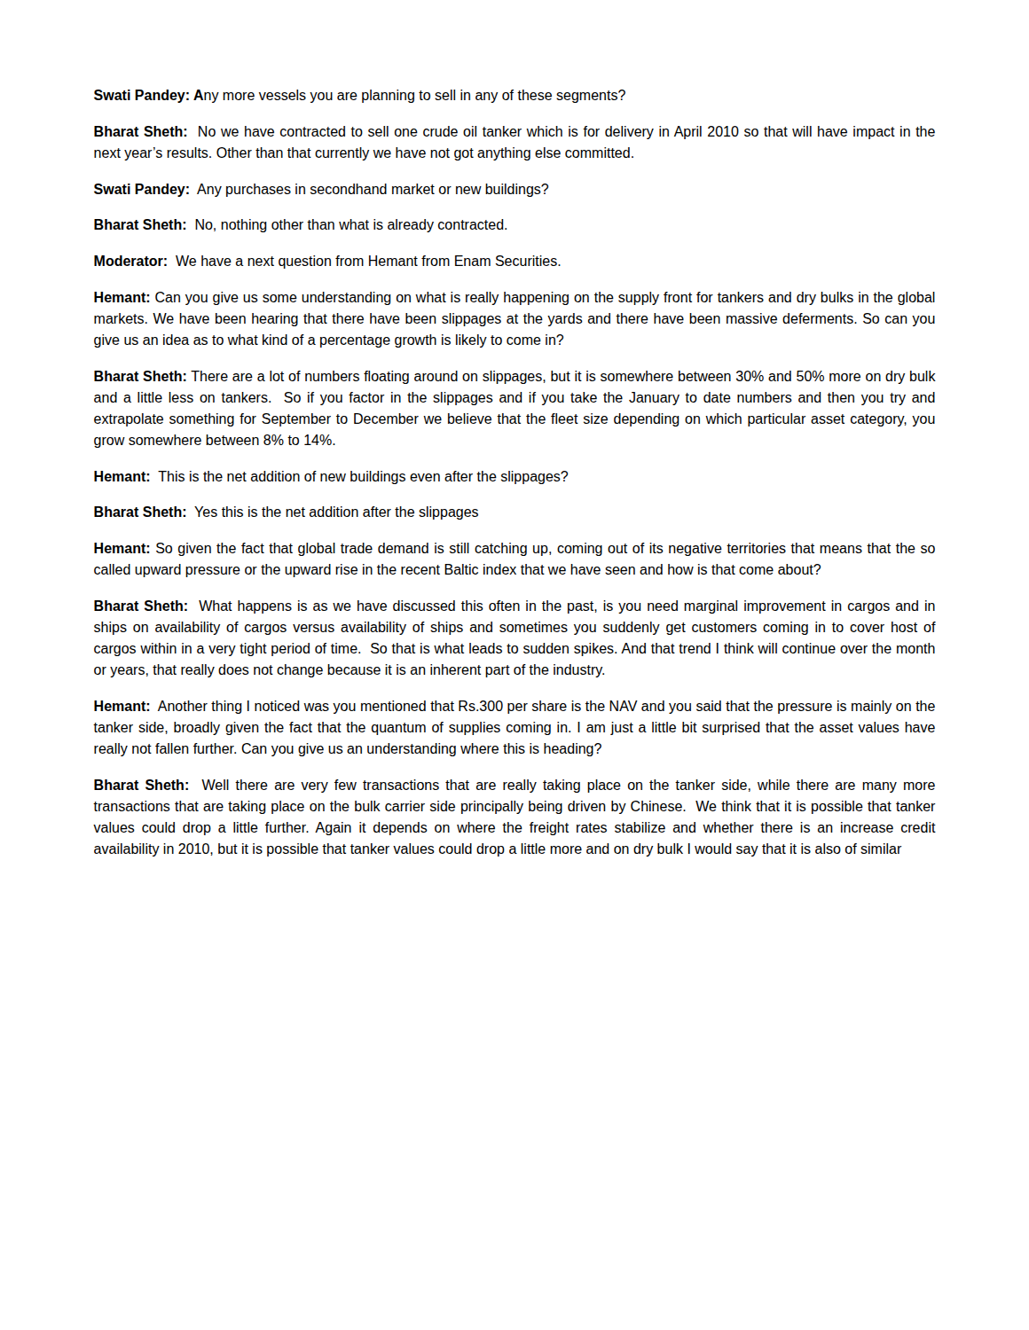Swati Pandey: Any more vessels you are planning to sell in any of these segments?
Bharat Sheth: No we have contracted to sell one crude oil tanker which is for delivery in April 2010 so that will have impact in the next year’s results. Other than that currently we have not got anything else committed.
Swati Pandey: Any purchases in secondhand market or new buildings?
Bharat Sheth: No, nothing other than what is already contracted.
Moderator: We have a next question from Hemant from Enam Securities.
Hemant: Can you give us some understanding on what is really happening on the supply front for tankers and dry bulks in the global markets. We have been hearing that there have been slippages at the yards and there have been massive deferments. So can you give us an idea as to what kind of a percentage growth is likely to come in?
Bharat Sheth: There are a lot of numbers floating around on slippages, but it is somewhere between 30% and 50% more on dry bulk and a little less on tankers. So if you factor in the slippages and if you take the January to date numbers and then you try and extrapolate something for September to December we believe that the fleet size depending on which particular asset category, you grow somewhere between 8% to 14%.
Hemant: This is the net addition of new buildings even after the slippages?
Bharat Sheth: Yes this is the net addition after the slippages
Hemant: So given the fact that global trade demand is still catching up, coming out of its negative territories that means that the so called upward pressure or the upward rise in the recent Baltic index that we have seen and how is that come about?
Bharat Sheth: What happens is as we have discussed this often in the past, is you need marginal improvement in cargos and in ships on availability of cargos versus availability of ships and sometimes you suddenly get customers coming in to cover host of cargos within in a very tight period of time. So that is what leads to sudden spikes. And that trend I think will continue over the month or years, that really does not change because it is an inherent part of the industry.
Hemant: Another thing I noticed was you mentioned that Rs.300 per share is the NAV and you said that the pressure is mainly on the tanker side, broadly given the fact that the quantum of supplies coming in. I am just a little bit surprised that the asset values have really not fallen further. Can you give us an understanding where this is heading?
Bharat Sheth: Well there are very few transactions that are really taking place on the tanker side, while there are many more transactions that are taking place on the bulk carrier side principally being driven by Chinese. We think that it is possible that tanker values could drop a little further. Again it depends on where the freight rates stabilize and whether there is an increase credit availability in 2010, but it is possible that tanker values could drop a little more and on dry bulk I would say that it is also of similar